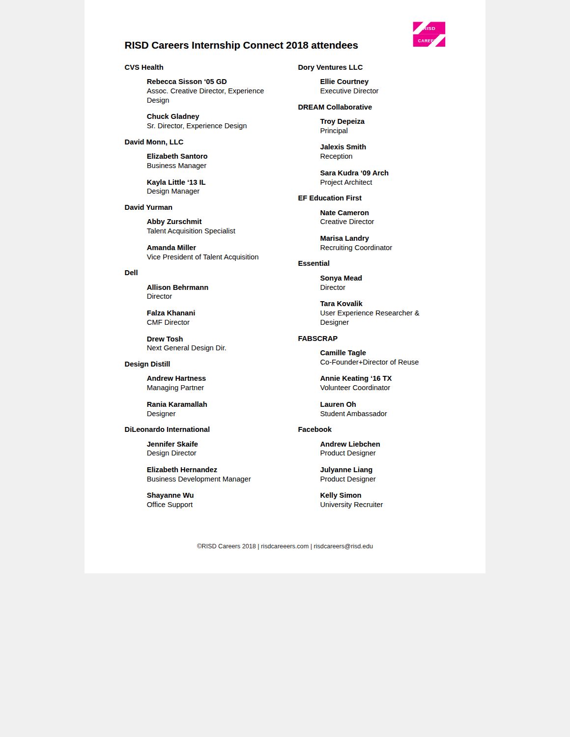RISD CAREERS
RISD Careers Internship Connect 2018 attendees
CVS Health
Rebecca Sisson ‘05 GD Assoc. Creative Director, Experience Design
Chuck Gladney Sr. Director, Experience Design
David Monn, LLC
Elizabeth Santoro Business Manager
Kayla Little ‘13 IL Design Manager
David Yurman
Abby Zurschmit Talent Acquisition Specialist
Amanda Miller Vice President of Talent Acquisition
Dell
Allison Behrmann Director
Falza Khanani CMF Director
Drew Tosh Next General Design Dir.
Design Distill
Andrew Hartness Managing Partner
Rania Karamallah Designer
DiLeonardo International
Jennifer Skaife Design Director
Elizabeth Hernandez Business Development Manager
Shayanne Wu Office Support
Dory Ventures LLC
Ellie Courtney Executive Director
DREAM Collaborative
Troy Depeiza Principal
Jalexis Smith Reception
Sara Kudra ‘09 Arch Project Architect
EF Education First
Nate Cameron Creative Director
Marisa Landry Recruiting Coordinator
Essential
Sonya Mead Director
Tara Kovalik User Experience Researcher & Designer
FABSCRAP
Camille Tagle Co-Founder+Director of Reuse
Annie Keating ‘16 TX Volunteer Coordinator
Lauren Oh Student Ambassador
Facebook
Andrew Liebchen Product Designer
Julyanne Liang Product Designer
Kelly Simon University Recruiter
©RISD Careers 2018 | risdcareeers.com | risdcareers@risd.edu